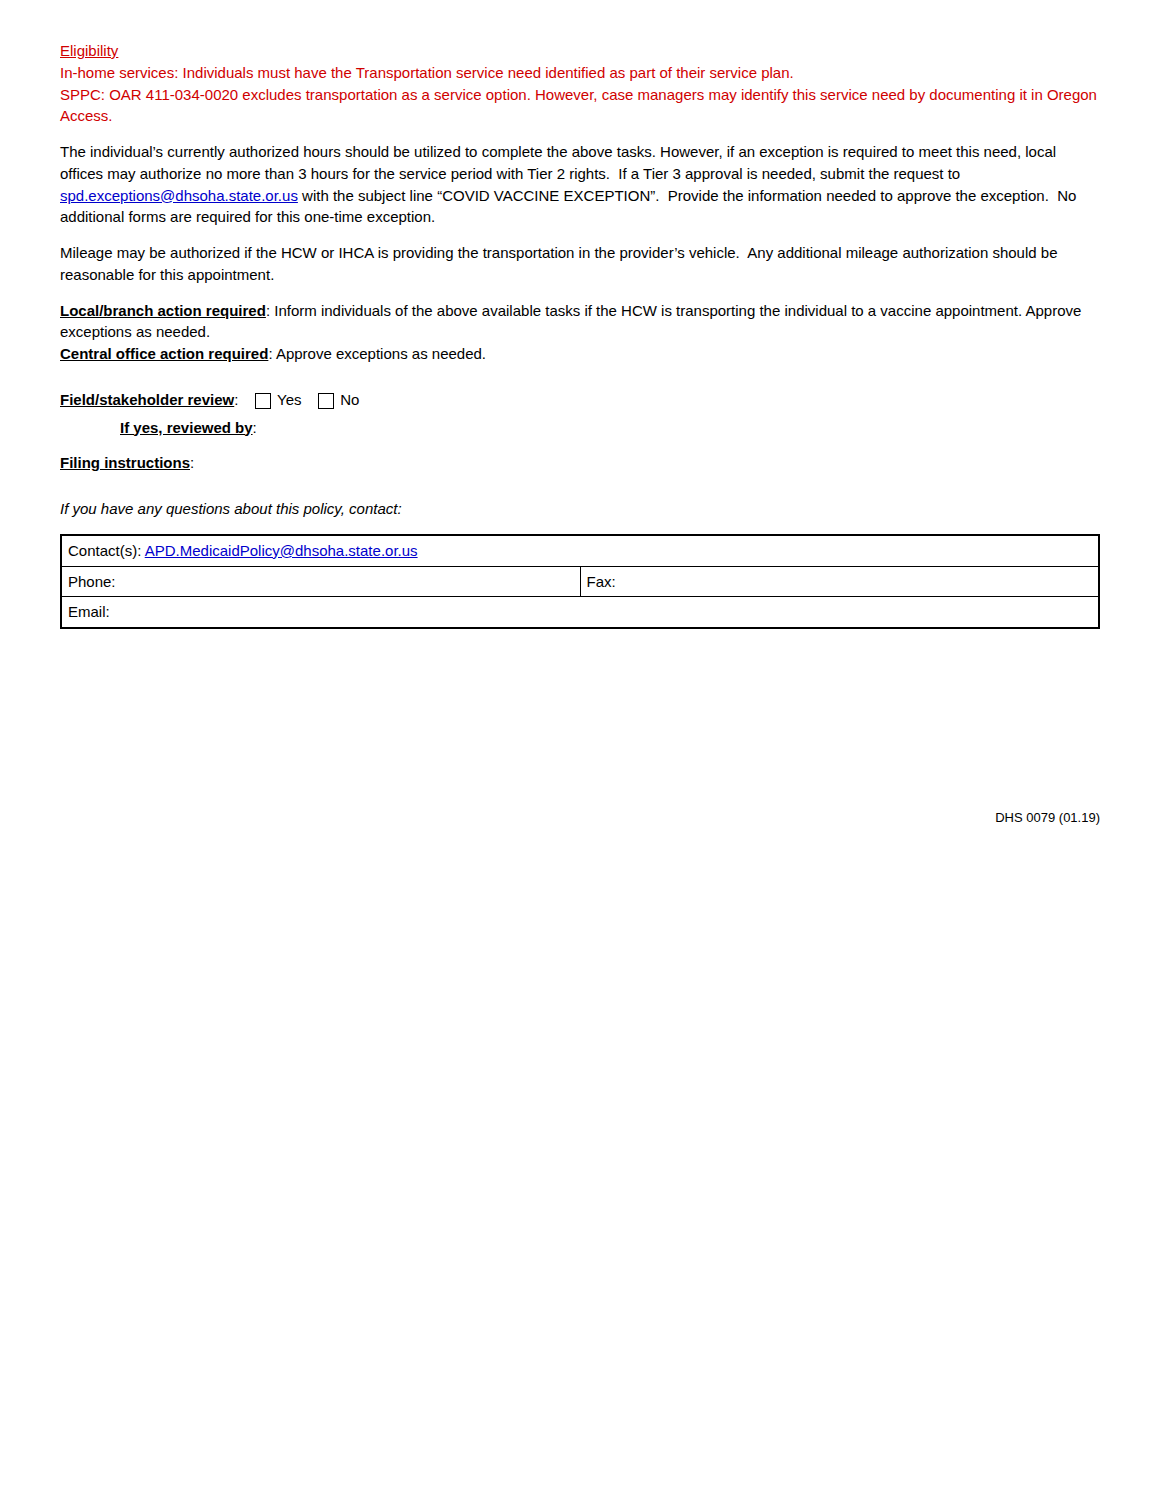Eligibility
In-home services: Individuals must have the Transportation service need identified as part of their service plan.
SPPC: OAR 411-034-0020 excludes transportation as a service option. However, case managers may identify this service need by documenting it in Oregon Access.
The individual’s currently authorized hours should be utilized to complete the above tasks. However, if an exception is required to meet this need, local offices may authorize no more than 3 hours for the service period with Tier 2 rights. If a Tier 3 approval is needed, submit the request to spd.exceptions@dhsoha.state.or.us with the subject line “COVID VACCINE EXCEPTION”. Provide the information needed to approve the exception. No additional forms are required for this one-time exception.
Mileage may be authorized if the HCW or IHCA is providing the transportation in the provider’s vehicle. Any additional mileage authorization should be reasonable for this appointment.
Local/branch action required: Inform individuals of the above available tasks if the HCW is transporting the individual to a vaccine appointment. Approve exceptions as needed.
Central office action required: Approve exceptions as needed.
Field/stakeholder review: Yes No
If yes, reviewed by:
Filing instructions:
If you have any questions about this policy, contact:
| Contact(s): APD.MedicaidPolicy@dhsoha.state.or.us |
| Phone: | Fax: |
| Email: |
DHS 0079 (01.19)